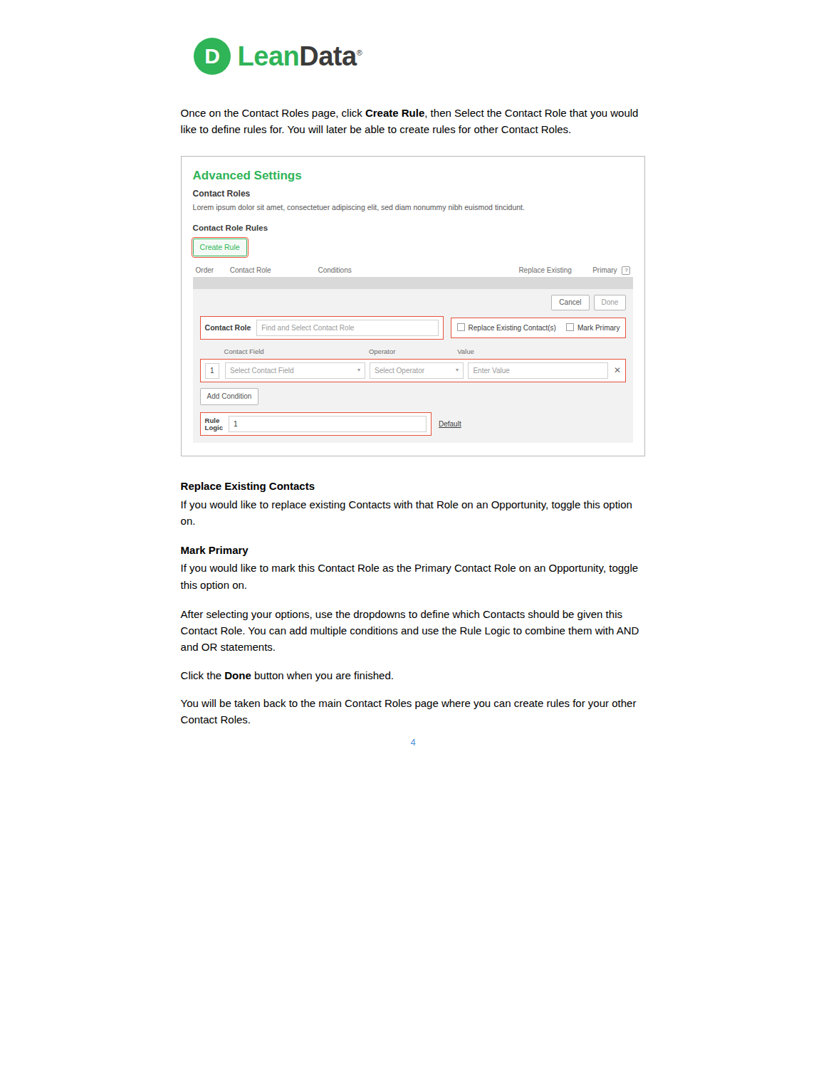D
Lean Data®
Once on the Contact Roles page, click Create Rule, then Select the Contact Role that you would like to define rules for. You will later be able to create rules for other Contact Roles.
Advanced Settings
Contact Roles
Lorem ipsum dolor sit amet, consectetuer adipiscing elit, sed diam nonummy nibh euismod tincidunt.
Contact Role Rules
Create Rule
| Order | Contact Role | Conditions | Replace Existing | Primary ? |
Cancel
Done
Contact Role
Find and Select Contact Role
Replace Existing Contact(s)
Mark Primary
Contact Field
Operator
Value
1
Select Contact Field▾
Select Operator▾
Enter Value
✕
Add Condition
Rule
Logic
1
Default
Replace Existing Contacts
If you would like to replace existing Contacts with that Role on an Opportunity, toggle this option on.
Mark Primary
If you would like to mark this Contact Role as the Primary Contact Role on an Opportunity, toggle this option on.
After selecting your options, use the dropdowns to define which Contacts should be given this Contact Role. You can add multiple conditions and use the Rule Logic to combine them with AND and OR statements.
Click the Done button when you are finished.
You will be taken back to the main Contact Roles page where you can create rules for your other Contact Roles.
4